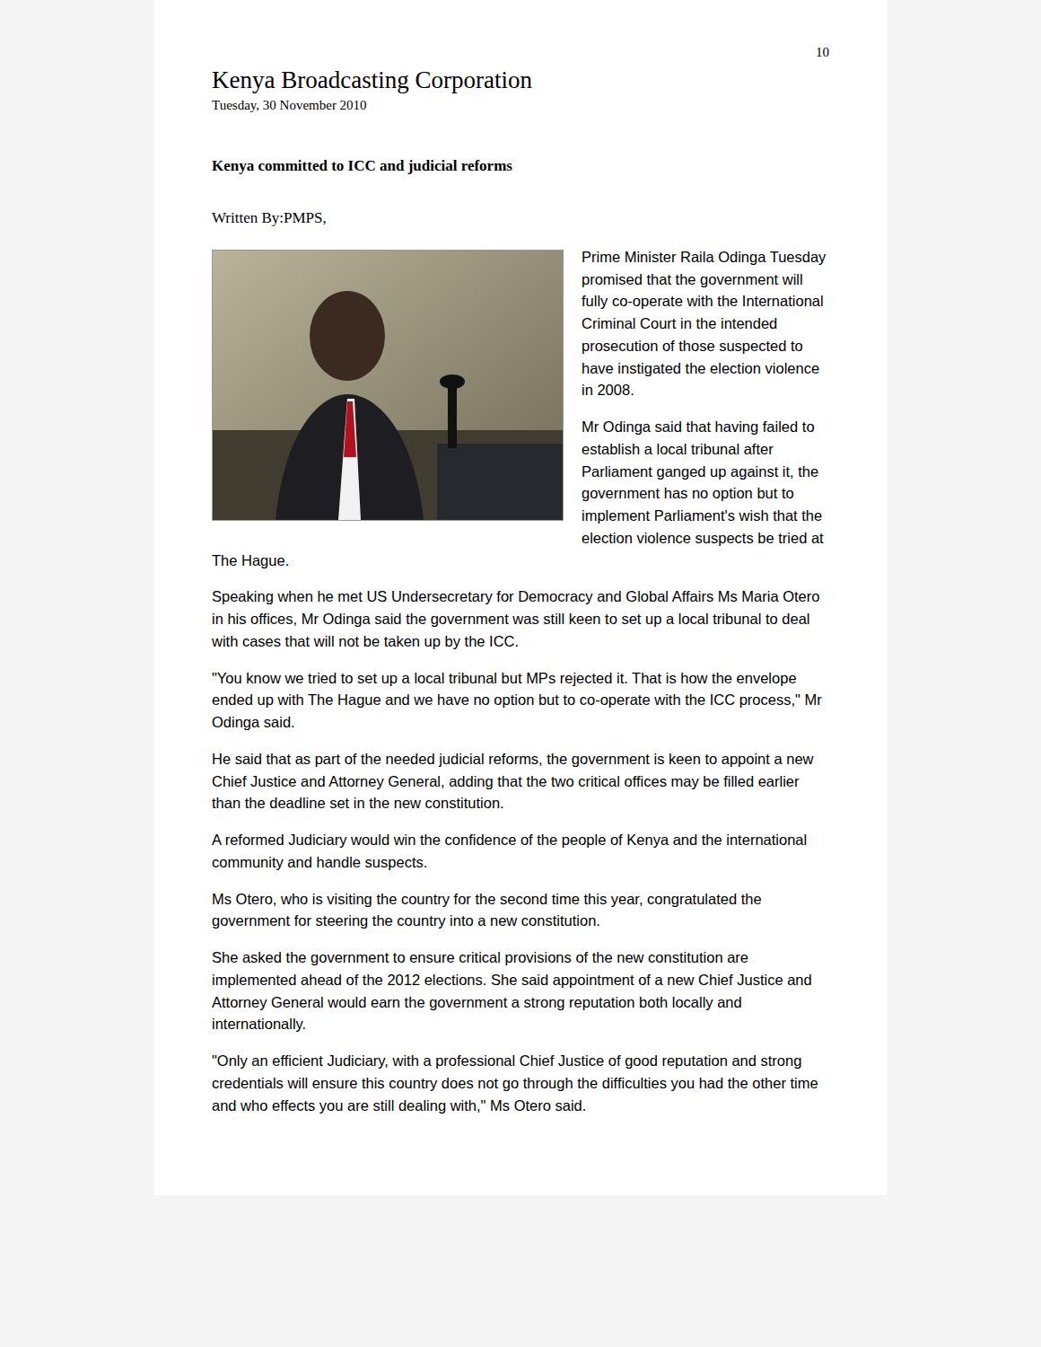10
Kenya Broadcasting Corporation
Tuesday, 30 November 2010
Kenya committed to ICC and judicial reforms
Written By:PMPS,
Prime Minister Raila Odinga Tuesday promised that the government will fully co-operate with the International Criminal Court in the intended prosecution of those suspected to have instigated the election violence in 2008.
Mr Odinga said that having failed to establish a local tribunal after Parliament ganged up against it, the government has no option but to implement Parliament's wish that the election violence suspects be tried at The Hague.
Speaking when he met US Undersecretary for Democracy and Global Affairs Ms Maria Otero in his offices, Mr Odinga said the government was still keen to set up a local tribunal to deal with cases that will not be taken up by the ICC.
"You know we tried to set up a local tribunal but MPs rejected it. That is how the envelope ended up with The Hague and we have no option but to co-operate with the ICC process," Mr Odinga said.
He said that as part of the needed judicial reforms, the government is keen to appoint a new Chief Justice and Attorney General, adding that the two critical offices may be filled earlier than the deadline set in the new constitution.
A reformed Judiciary would win the confidence of the people of Kenya and the international community and handle suspects.
Ms Otero, who is visiting the country for the second time this year, congratulated the government for steering the country into a new constitution.
She asked the government to ensure critical provisions of the new constitution are implemented ahead of the 2012 elections. She said appointment of a new Chief Justice and Attorney General would earn the government a strong reputation both locally and internationally.
"Only an efficient Judiciary, with a professional Chief Justice of good reputation and strong credentials will ensure this country does not go through the difficulties you had the other time and who effects you are still dealing with," Ms Otero said.